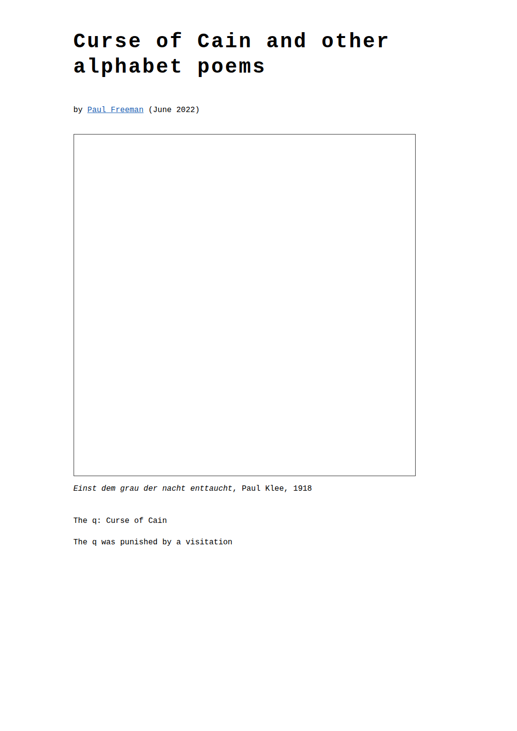Curse of Cain and other alphabet poems
by Paul Freeman (June 2022)
Einst dem grau der nacht enttaucht, Paul Klee, 1918
The q: Curse of Cain
The q was punished by a visitation